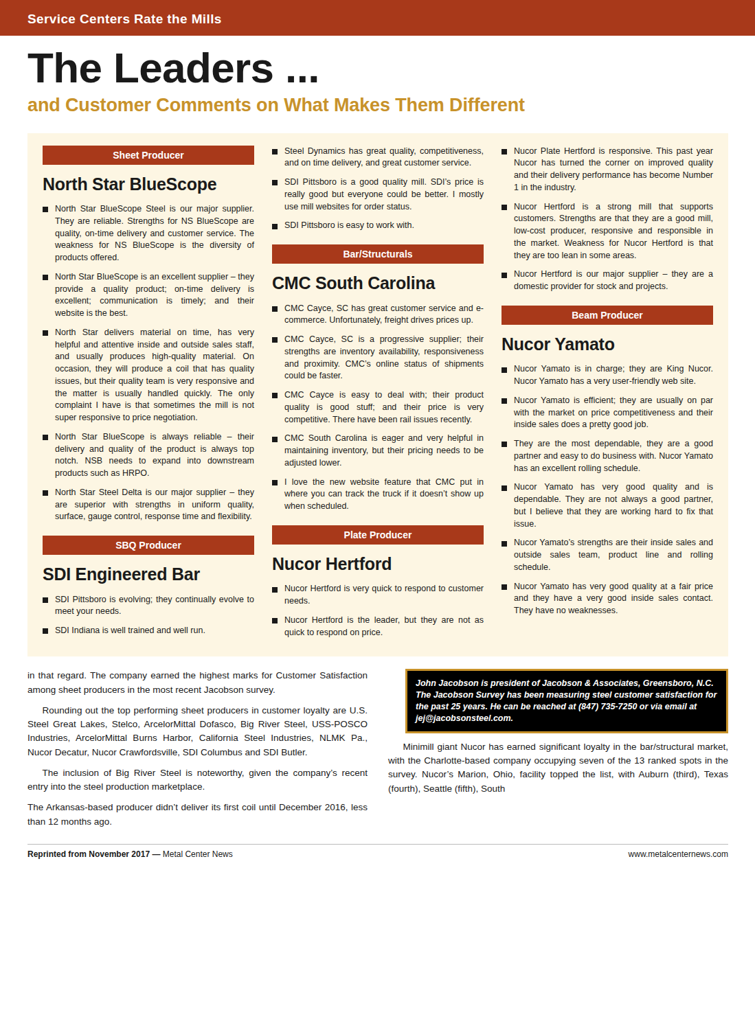Service Centers Rate the Mills
The Leaders ...
and Customer Comments on What Makes Them Different
Sheet Producer
North Star BlueScope
North Star BlueScope Steel is our major supplier. They are reliable. Strengths for NS BlueScope are quality, on-time delivery and customer service. The weakness for NS BlueScope is the diversity of products offered.
North Star BlueScope is an excellent supplier – they provide a quality product; on-time delivery is excellent; communication is timely; and their website is the best.
North Star delivers material on time, has very helpful and attentive inside and outside sales staff, and usually produces high-quality material. On occasion, they will produce a coil that has quality issues, but their quality team is very responsive and the matter is usually handled quickly. The only complaint I have is that sometimes the mill is not super responsive to price negotiation.
North Star BlueScope is always reliable – their delivery and quality of the product is always top notch. NSB needs to expand into downstream products such as HRPO.
North Star Steel Delta is our major supplier – they are superior with strengths in uniform quality, surface, gauge control, response time and flexibility.
SBQ Producer
SDI Engineered Bar
SDI Pittsboro is evolving; they continually evolve to meet your needs.
SDI Indiana is well trained and well run.
Steel Dynamics has great quality, competitiveness, and on time delivery, and great customer service.
SDI Pittsboro is a good quality mill. SDI’s price is really good but everyone could be better. I mostly use mill websites for order status.
SDI Pittsboro is easy to work with.
Bar/Structurals
CMC South Carolina
CMC Cayce, SC has great customer service and e-commerce. Unfortunately, freight drives prices up.
CMC Cayce, SC is a progressive supplier; their strengths are inventory availability, responsiveness and proximity. CMC’s online status of shipments could be faster.
CMC Cayce is easy to deal with; their product quality is good stuff; and their price is very competitive. There have been rail issues recently.
CMC South Carolina is eager and very helpful in maintaining inventory, but their pricing needs to be adjusted lower.
I love the new website feature that CMC put in where you can track the truck if it doesn’t show up when scheduled.
Plate Producer
Nucor Hertford
Nucor Hertford is very quick to respond to customer needs.
Nucor Hertford is the leader, but they are not as quick to respond on price.
Nucor Plate Hertford is responsive. This past year Nucor has turned the corner on improved quality and their delivery performance has become Number 1 in the industry.
Nucor Hertford is a strong mill that supports customers. Strengths are that they are a good mill, low-cost producer, responsive and responsible in the market. Weakness for Nucor Hertford is that they are too lean in some areas.
Nucor Hertford is our major supplier – they are a domestic provider for stock and projects.
Beam Producer
Nucor Yamato
Nucor Yamato is in charge; they are King Nucor. Nucor Yamato has a very user-friendly web site.
Nucor Yamato is efficient; they are usually on par with the market on price competitiveness and their inside sales does a pretty good job.
They are the most dependable, they are a good partner and easy to do business with. Nucor Yamato has an excellent rolling schedule.
Nucor Yamato has very good quality and is dependable. They are not always a good partner, but I believe that they are working hard to fix that issue.
Nucor Yamato’s strengths are their inside sales and outside sales team, product line and rolling schedule.
Nucor Yamato has very good quality at a fair price and they have a very good inside sales contact. They have no weaknesses.
in that regard. The company earned the highest marks for Customer Satisfaction among sheet producers in the most recent Jacobson survey.
Rounding out the top performing sheet producers in customer loyalty are U.S. Steel Great Lakes, Stelco, ArcelorMittal Dofasco, Big River Steel, USS-POSCO Industries, ArcelorMittal Burns Harbor, California Steel Industries, NLMK Pa., Nucor Decatur, Nucor Crawfordsville, SDI Columbus and SDI Butler.
The inclusion of Big River Steel is noteworthy, given the company’s recent entry into the steel production marketplace.
John Jacobson is president of Jacobson & Associates, Greensboro, N.C. The Jacobson Survey has been measuring steel customer satisfaction for the past 25 years. He can be reached at (847) 735-7250 or via email at jej@jacobsonsteel.com.
The Arkansas-based producer didn’t deliver its first coil until December 2016, less than 12 months ago.
Minimill giant Nucor has earned significant loyalty in the bar/structural market, with the Charlotte-based company occupying seven of the 13 ranked spots in the survey. Nucor’s Marion, Ohio, facility topped the list, with Auburn (third), Texas (fourth), Seattle (fifth), South
Reprinted from November 2017 — Metal Center News
www.metalcenternews.com